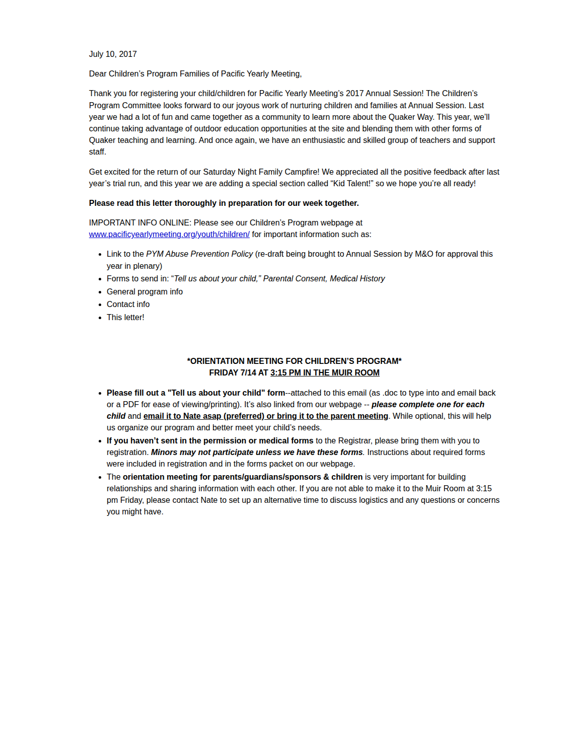July 10, 2017
Dear Children’s Program Families of Pacific Yearly Meeting,
Thank you for registering your child/children for Pacific Yearly Meeting’s 2017 Annual Session! The Children’s Program Committee looks forward to our joyous work of nurturing children and families at Annual Session. Last year we had a lot of fun and came together as a community to learn more about the Quaker Way. This year, we’ll continue taking advantage of outdoor education opportunities at the site and blending them with other forms of Quaker teaching and learning. And once again, we have an enthusiastic and skilled group of teachers and support staff.
Get excited for the return of our Saturday Night Family Campfire! We appreciated all the positive feedback after last year’s trial run, and this year we are adding a special section called “Kid Talent!” so we hope you’re all ready!
Please read this letter thoroughly in preparation for our week together.
IMPORTANT INFO ONLINE: Please see our Children’s Program webpage at www.pacificyearlymeeting.org/youth/children/ for important information such as:
Link to the PYM Abuse Prevention Policy (re-draft being brought to Annual Session by M&O for approval this year in plenary)
Forms to send in: “Tell us about your child,” Parental Consent, Medical History
General program info
Contact info
This letter!
*ORIENTATION MEETING FOR CHILDREN’S PROGRAM* FRIDAY 7/14 AT 3:15 PM IN THE MUIR ROOM
Please fill out a "Tell us about your child" form--attached to this email (as .doc to type into and email back or a PDF for ease of viewing/printing). It’s also linked from our webpage -- please complete one for each child and email it to Nate asap (preferred) or bring it to the parent meeting. While optional, this will help us organize our program and better meet your child’s needs.
If you haven’t sent in the permission or medical forms to the Registrar, please bring them with you to registration. Minors may not participate unless we have these forms. Instructions about required forms were included in registration and in the forms packet on our webpage.
The orientation meeting for parents/guardians/sponsors & children is very important for building relationships and sharing information with each other. If you are not able to make it to the Muir Room at 3:15 pm Friday, please contact Nate to set up an alternative time to discuss logistics and any questions or concerns you might have.